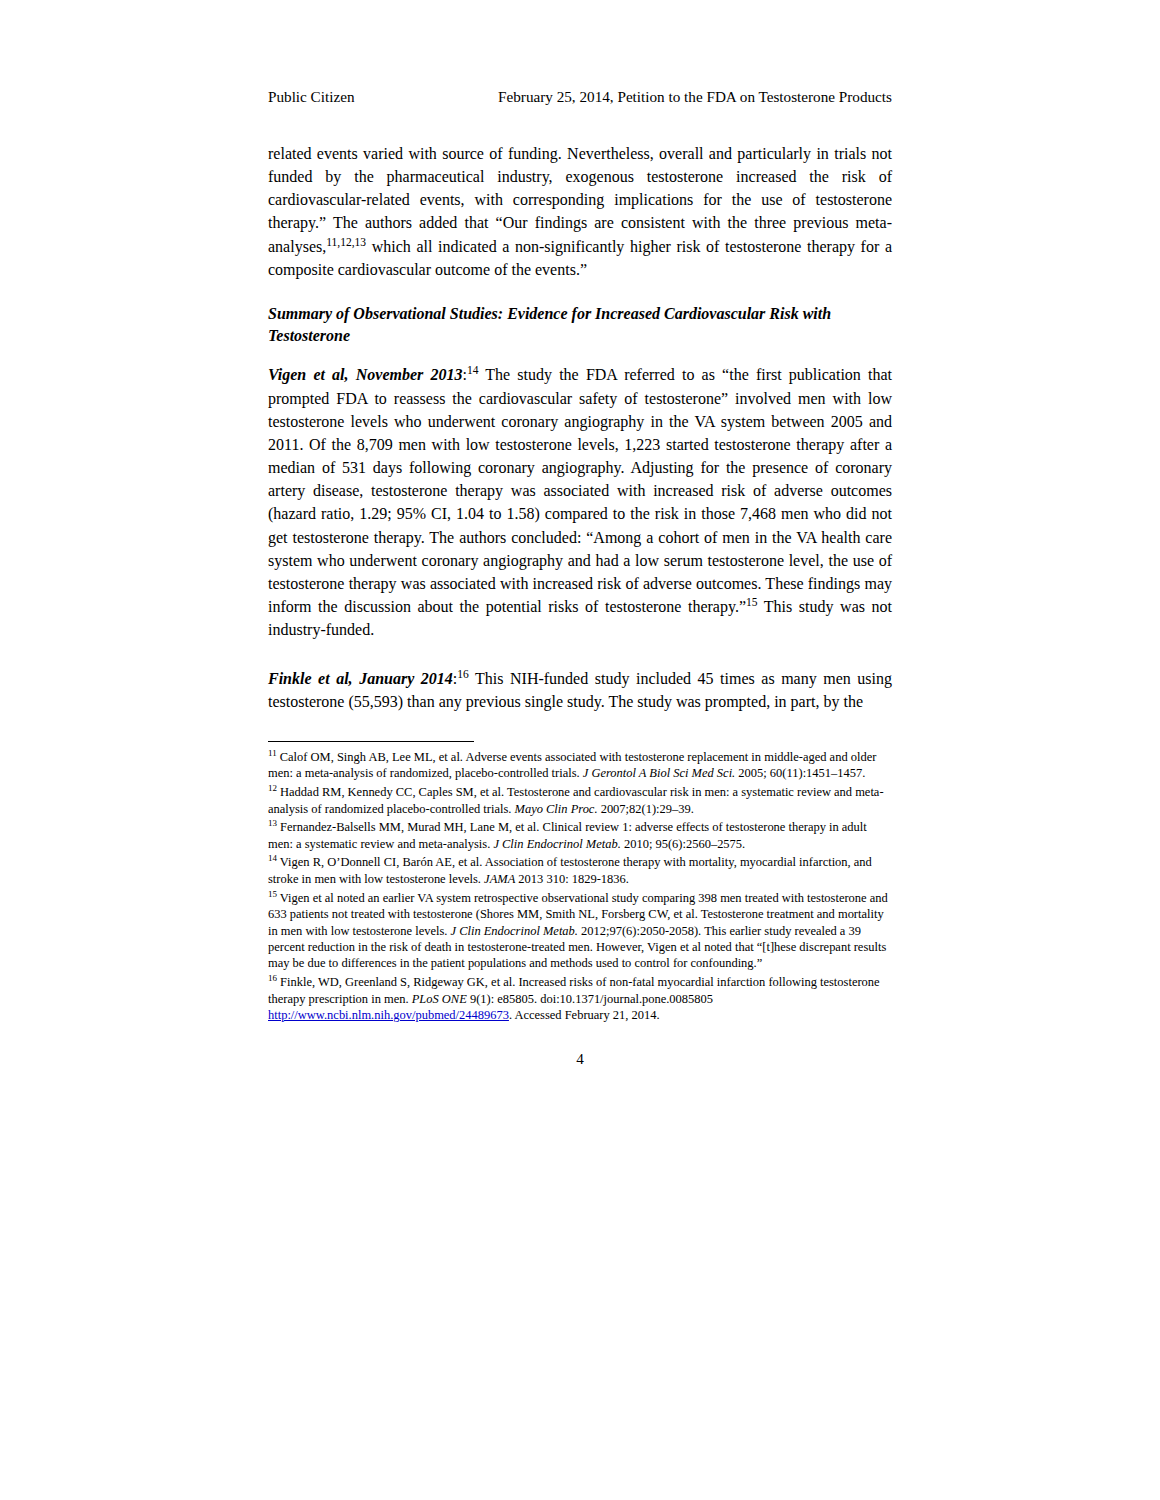Public Citizen February 25, 2014, Petition to the FDA on Testosterone Products
related events varied with source of funding. Nevertheless, overall and particularly in trials not funded by the pharmaceutical industry, exogenous testosterone increased the risk of cardiovascular-related events, with corresponding implications for the use of testosterone therapy.” The authors added that “Our findings are consistent with the three previous meta-analyses,11,12,13 which all indicated a non-significantly higher risk of testosterone therapy for a composite cardiovascular outcome of the events.”
Summary of Observational Studies: Evidence for Increased Cardiovascular Risk with Testosterone
Vigen et al, November 2013:14 The study the FDA referred to as “the first publication that prompted FDA to reassess the cardiovascular safety of testosterone” involved men with low testosterone levels who underwent coronary angiography in the VA system between 2005 and 2011. Of the 8,709 men with low testosterone levels, 1,223 started testosterone therapy after a median of 531 days following coronary angiography. Adjusting for the presence of coronary artery disease, testosterone therapy was associated with increased risk of adverse outcomes (hazard ratio, 1.29; 95% CI, 1.04 to 1.58) compared to the risk in those 7,468 men who did not get testosterone therapy. The authors concluded: “Among a cohort of men in the VA health care system who underwent coronary angiography and had a low serum testosterone level, the use of testosterone therapy was associated with increased risk of adverse outcomes. These findings may inform the discussion about the potential risks of testosterone therapy.”15 This study was not industry-funded.
Finkle et al, January 2014:16 This NIH-funded study included 45 times as many men using testosterone (55,593) than any previous single study. The study was prompted, in part, by the
11 Calof OM, Singh AB, Lee ML, et al. Adverse events associated with testosterone replacement in middle-aged and older men: a meta-analysis of randomized, placebo-controlled trials. J Gerontol A Biol Sci Med Sci. 2005; 60(11):1451–1457.
12 Haddad RM, Kennedy CC, Caples SM, et al. Testosterone and cardiovascular risk in men: a systematic review and meta-analysis of randomized placebo-controlled trials. Mayo Clin Proc. 2007;82(1):29–39.
13 Fernandez-Balsells MM, Murad MH, Lane M, et al. Clinical review 1: adverse effects of testosterone therapy in adult men: a systematic review and meta-analysis. J Clin Endocrinol Metab. 2010; 95(6):2560–2575.
14 Vigen R, O’Donnell CI, Barón AE, et al. Association of testosterone therapy with mortality, myocardial infarction, and stroke in men with low testosterone levels. JAMA 2013 310: 1829-1836.
15 Vigen et al noted an earlier VA system retrospective observational study comparing 398 men treated with testosterone and 633 patients not treated with testosterone (Shores MM, Smith NL, Forsberg CW, et al. Testosterone treatment and mortality in men with low testosterone levels. J Clin Endocrinol Metab. 2012;97(6):2050-2058). This earlier study revealed a 39 percent reduction in the risk of death in testosterone-treated men. However, Vigen et al noted that “[t]hese discrepant results may be due to differences in the patient populations and methods used to control for confounding.”
16 Finkle, WD, Greenland S, Ridgeway GK, et al. Increased risks of non-fatal myocardial infarction following testosterone therapy prescription in men. PLoS ONE 9(1): e85805. doi:10.1371/journal.pone.0085805 http://www.ncbi.nlm.nih.gov/pubmed/24489673. Accessed February 21, 2014.
4